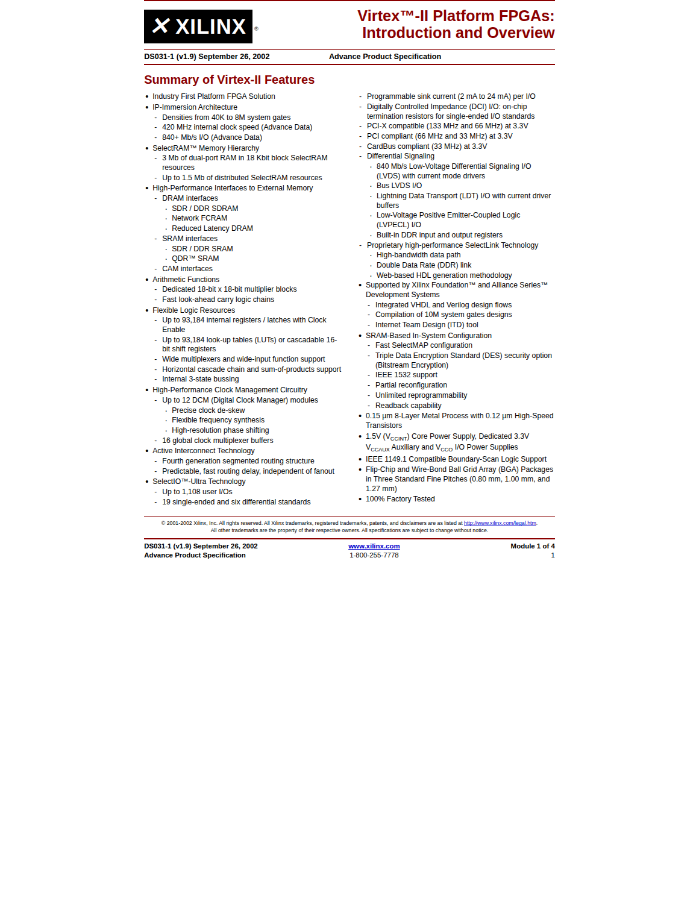✕XILINX®
Virtex™-II Platform FPGAs:
Introduction and Overview
DS031-1 (v1.9) September 26, 2002
Advance Product Specification
Summary of Virtex-II Features
Industry First Platform FPGA Solution
IP-Immersion Architecture
Densities from 40K to 8M system gates
420 MHz internal clock speed (Advance Data)
840+ Mb/s I/O (Advance Data)
SelectRAM™ Memory Hierarchy
3 Mb of dual-port RAM in 18 Kbit block SelectRAM resources
Up to 1.5 Mb of distributed SelectRAM resources
High-Performance Interfaces to External Memory
DRAM interfaces
SDR / DDR SDRAM
Network FCRAM
Reduced Latency DRAM
SRAM interfaces
SDR / DDR SRAM
QDR™ SRAM
CAM interfaces
Arithmetic Functions
Dedicated 18-bit x 18-bit multiplier blocks
Fast look-ahead carry logic chains
Flexible Logic Resources
Up to 93,184 internal registers / latches with Clock Enable
Up to 93,184 look-up tables (LUTs) or cascadable 16-bit shift registers
Wide multiplexers and wide-input function support
Horizontal cascade chain and sum-of-products support
Internal 3-state bussing
High-Performance Clock Management Circuitry
Up to 12 DCM (Digital Clock Manager) modules
Precise clock de-skew
Flexible frequency synthesis
High-resolution phase shifting
16 global clock multiplexer buffers
Active Interconnect Technology
Fourth generation segmented routing structure
Predictable, fast routing delay, independent of fanout
SelectIO™-Ultra Technology
Up to 1,108 user I/Os
19 single-ended and six differential standards
Programmable sink current (2 mA to 24 mA) per I/O
Digitally Controlled Impedance (DCI) I/O: on-chip termination resistors for single-ended I/O standards
PCI-X compatible (133 MHz and 66 MHz) at 3.3V
PCI compliant (66 MHz and 33 MHz) at 3.3V
CardBus compliant (33 MHz) at 3.3V
Differential Signaling
840 Mb/s Low-Voltage Differential Signaling I/O (LVDS) with current mode drivers
Bus LVDS I/O
Lightning Data Transport (LDT) I/O with current driver buffers
Low-Voltage Positive Emitter-Coupled Logic (LVPECL) I/O
Built-in DDR input and output registers
Proprietary high-performance SelectLink Technology
High-bandwidth data path
Double Data Rate (DDR) link
Web-based HDL generation methodology
Supported by Xilinx Foundation™ and Alliance Series™ Development Systems
Integrated VHDL and Verilog design flows
Compilation of 10M system gates designs
Internet Team Design (ITD) tool
SRAM-Based In-System Configuration
Fast SelectMAP configuration
Triple Data Encryption Standard (DES) security option (Bitstream Encryption)
IEEE 1532 support
Partial reconfiguration
Unlimited reprogrammability
Readback capability
0.15 µm 8-Layer Metal Process with 0.12 µm High-Speed Transistors
1.5V (VCCINT) Core Power Supply, Dedicated 3.3V VCCAUX Auxiliary and VCCO I/O Power Supplies
IEEE 1149.1 Compatible Boundary-Scan Logic Support
Flip-Chip and Wire-Bond Ball Grid Array (BGA) Packages in Three Standard Fine Pitches (0.80 mm, 1.00 mm, and 1.27 mm)
100% Factory Tested
© 2001-2002 Xilinx, Inc. All rights reserved. All Xilinx trademarks, registered trademarks, patents, and disclaimers are as listed at http://www.xilinx.com/legal.htm.
All other trademarks are the property of their respective owners. All specifications are subject to change without notice.
DS031-1 (v1.9) September 26, 2002
www.xilinx.com
Module 1 of 4
Advance Product Specification
1-800-255-7778
1